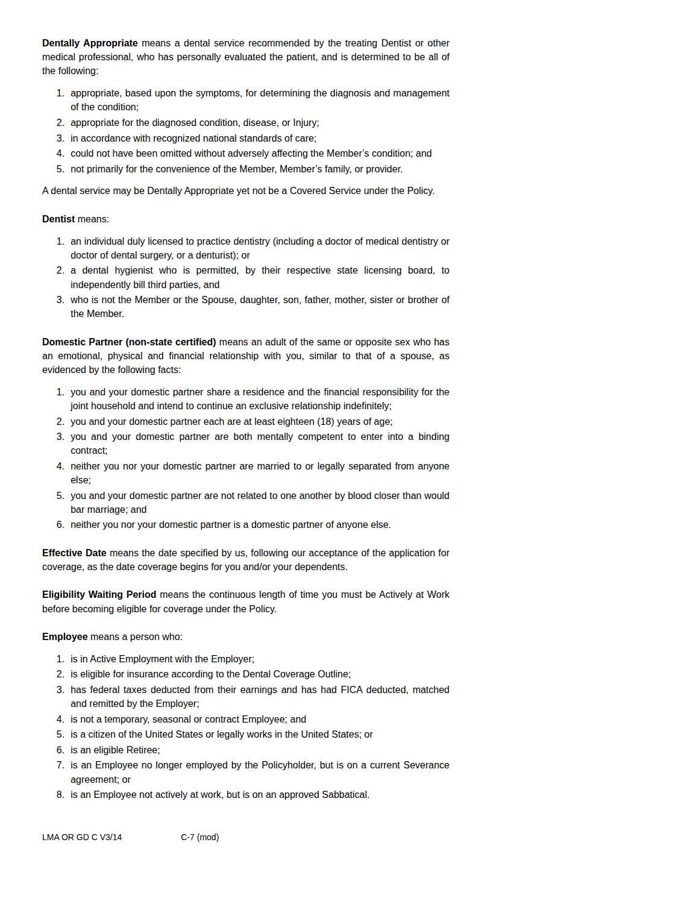Dentally Appropriate means a dental service recommended by the treating Dentist or other medical professional, who has personally evaluated the patient, and is determined to be all of the following:
appropriate, based upon the symptoms, for determining the diagnosis and management of the condition;
appropriate for the diagnosed condition, disease, or Injury;
in accordance with recognized national standards of care;
could not have been omitted without adversely affecting the Member’s condition; and
not primarily for the convenience of the Member, Member’s family, or provider.
A dental service may be Dentally Appropriate yet not be a Covered Service under the Policy.
Dentist means:
an individual duly licensed to practice dentistry (including a doctor of medical dentistry or doctor of dental surgery, or a denturist); or
a dental hygienist who is permitted, by their respective state licensing board, to independently bill third parties, and
who is not the Member or the Spouse, daughter, son, father, mother, sister or brother of the Member.
Domestic Partner (non-state certified) means an adult of the same or opposite sex who has an emotional, physical and financial relationship with you, similar to that of a spouse, as evidenced by the following facts:
you and your domestic partner share a residence and the financial responsibility for the joint household and intend to continue an exclusive relationship indefinitely;
you and your domestic partner each are at least eighteen (18) years of age;
you and your domestic partner are both mentally competent to enter into a binding contract;
neither you nor your domestic partner are married to or legally separated from anyone else;
you and your domestic partner are not related to one another by blood closer than would bar marriage; and
neither you nor your domestic partner is a domestic partner of anyone else.
Effective Date means the date specified by us, following our acceptance of the application for coverage, as the date coverage begins for you and/or your dependents.
Eligibility Waiting Period means the continuous length of time you must be Actively at Work before becoming eligible for coverage under the Policy.
Employee means a person who:
is in Active Employment with the Employer;
is eligible for insurance according to the Dental Coverage Outline;
has federal taxes deducted from their earnings and has had FICA deducted, matched and remitted by the Employer;
is not a temporary, seasonal or contract Employee; and
is a citizen of the United States or legally works in the United States; or
is an eligible Retiree;
is an Employee no longer employed by the Policyholder, but is on a current Severance agreement; or
is an Employee not actively at work, but is on an approved Sabbatical.
LMA OR GD C V3/14 C-7 (mod)